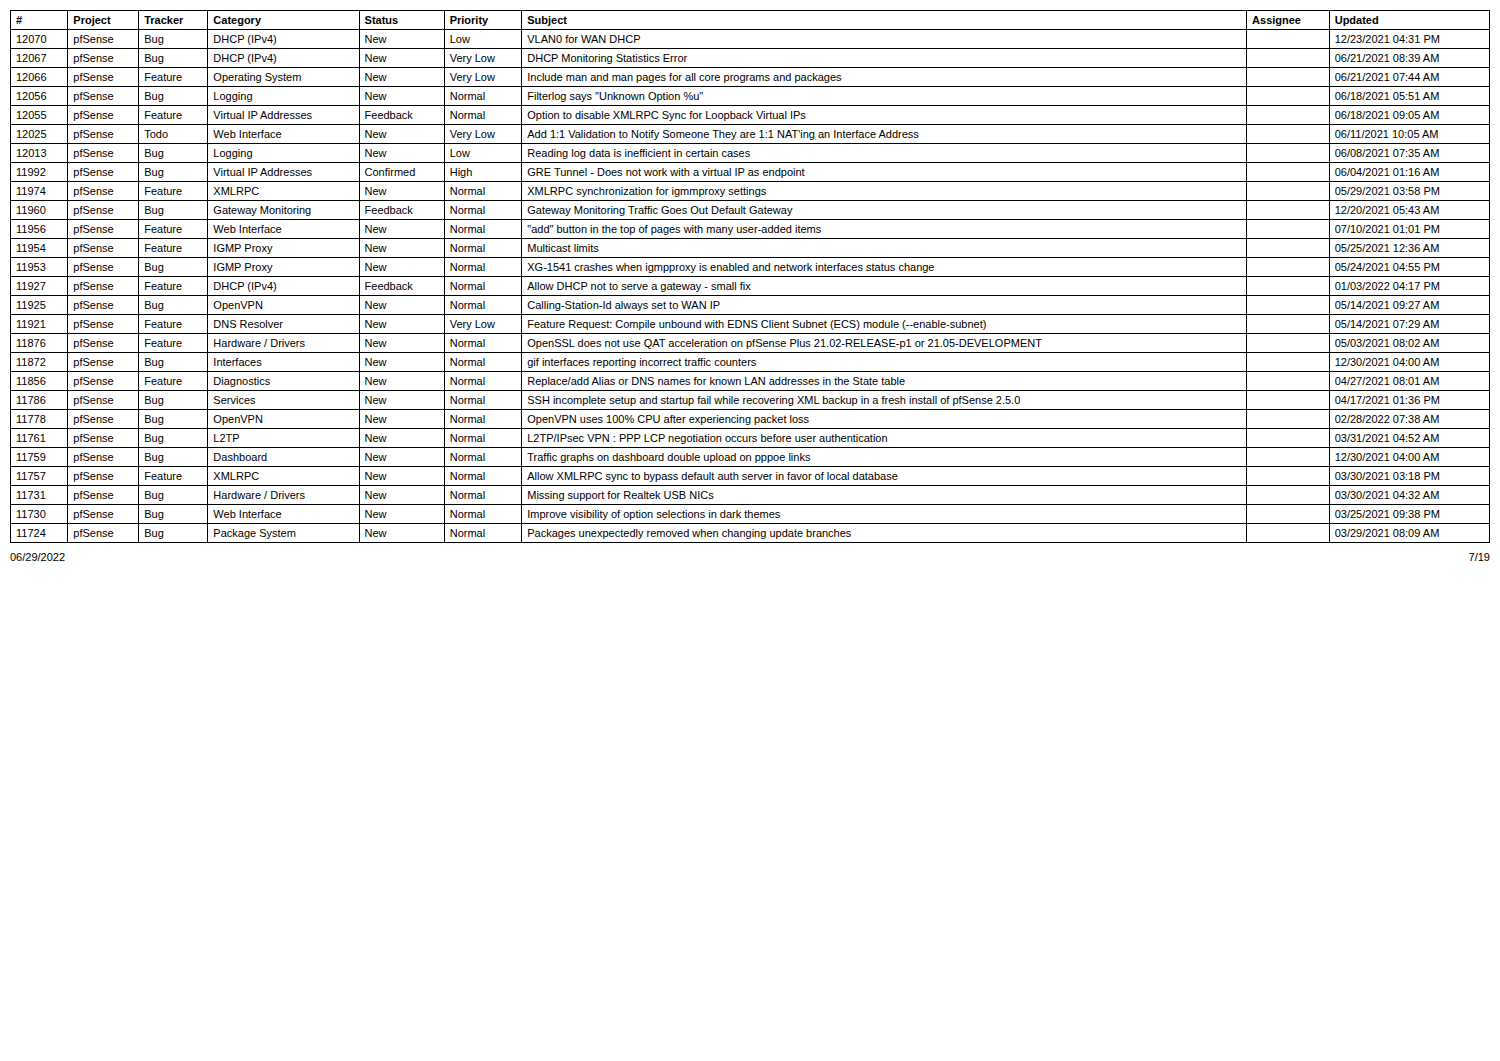| # | Project | Tracker | Category | Status | Priority | Subject | Assignee | Updated |
| --- | --- | --- | --- | --- | --- | --- | --- | --- |
| 12070 | pfSense | Bug | DHCP (IPv4) | New | Low | VLAN0 for WAN DHCP | | 12/23/2021 04:31 PM |
| 12067 | pfSense | Bug | DHCP (IPv4) | New | Very Low | DHCP Monitoring Statistics Error | | 06/21/2021 08:39 AM |
| 12066 | pfSense | Feature | Operating System | New | Very Low | Include man and man pages for all core programs and packages | | 06/21/2021 07:44 AM |
| 12056 | pfSense | Bug | Logging | New | Normal | Filterlog says "Unknown Option %u" | | 06/18/2021 05:51 AM |
| 12055 | pfSense | Feature | Virtual IP Addresses | Feedback | Normal | Option to disable XMLRPC Sync for Loopback Virtual IPs | | 06/18/2021 09:05 AM |
| 12025 | pfSense | Todo | Web Interface | New | Very Low | Add 1:1 Validation to Notify Someone They are 1:1 NAT'ing an Interface Address | | 06/11/2021 10:05 AM |
| 12013 | pfSense | Bug | Logging | New | Low | Reading log data is inefficient in certain cases | | 06/08/2021 07:35 AM |
| 11992 | pfSense | Bug | Virtual IP Addresses | Confirmed | High | GRE Tunnel - Does not work with a virtual IP as endpoint | | 06/04/2021 01:16 AM |
| 11974 | pfSense | Feature | XMLRPC | New | Normal | XMLRPC synchronization for igmmproxy settings | | 05/29/2021 03:58 PM |
| 11960 | pfSense | Bug | Gateway Monitoring | Feedback | Normal | Gateway Monitoring Traffic Goes Out Default Gateway | | 12/20/2021 05:43 AM |
| 11956 | pfSense | Feature | Web Interface | New | Normal | "add" button in the top of pages with many user-added items | | 07/10/2021 01:01 PM |
| 11954 | pfSense | Feature | IGMP Proxy | New | Normal | Multicast limits | | 05/25/2021 12:36 AM |
| 11953 | pfSense | Bug | IGMP Proxy | New | Normal | XG-1541 crashes when igmpproxy is enabled and network interfaces status change | | 05/24/2021 04:55 PM |
| 11927 | pfSense | Feature | DHCP (IPv4) | Feedback | Normal | Allow DHCP not to serve a gateway - small fix | | 01/03/2022 04:17 PM |
| 11925 | pfSense | Bug | OpenVPN | New | Normal | Calling-Station-Id always set to WAN IP | | 05/14/2021 09:27 AM |
| 11921 | pfSense | Feature | DNS Resolver | New | Very Low | Feature Request: Compile unbound with EDNS Client Subnet (ECS) module (--enable-subnet) | | 05/14/2021 07:29 AM |
| 11876 | pfSense | Feature | Hardware / Drivers | New | Normal | OpenSSL does not use QAT acceleration on pfSense Plus 21.02-RELEASE-p1 or 21.05-DEVELOPMENT | | 05/03/2021 08:02 AM |
| 11872 | pfSense | Bug | Interfaces | New | Normal | gif interfaces reporting incorrect traffic counters | | 12/30/2021 04:00 AM |
| 11856 | pfSense | Feature | Diagnostics | New | Normal | Replace/add Alias or DNS names for known LAN addresses in the State table | | 04/27/2021 08:01 AM |
| 11786 | pfSense | Bug | Services | New | Normal | SSH incomplete setup and startup fail while recovering XML backup in a fresh install of pfSense 2.5.0 | | 04/17/2021 01:36 PM |
| 11778 | pfSense | Bug | OpenVPN | New | Normal | OpenVPN uses 100% CPU after experiencing packet loss | | 02/28/2022 07:38 AM |
| 11761 | pfSense | Bug | L2TP | New | Normal | L2TP/IPsec VPN : PPP LCP negotiation occurs before user authentication | | 03/31/2021 04:52 AM |
| 11759 | pfSense | Bug | Dashboard | New | Normal | Traffic graphs on dashboard double upload on pppoe links | | 12/30/2021 04:00 AM |
| 11757 | pfSense | Feature | XMLRPC | New | Normal | Allow XMLRPC sync to bypass default auth server in favor of local database | | 03/30/2021 03:18 PM |
| 11731 | pfSense | Bug | Hardware / Drivers | New | Normal | Missing support for Realtek USB NICs | | 03/30/2021 04:32 AM |
| 11730 | pfSense | Bug | Web Interface | New | Normal | Improve visibility of option selections in dark themes | | 03/25/2021 09:38 PM |
| 11724 | pfSense | Bug | Package System | New | Normal | Packages unexpectedly removed when changing update branches | | 03/29/2021 08:09 AM |
06/29/2022 7/19